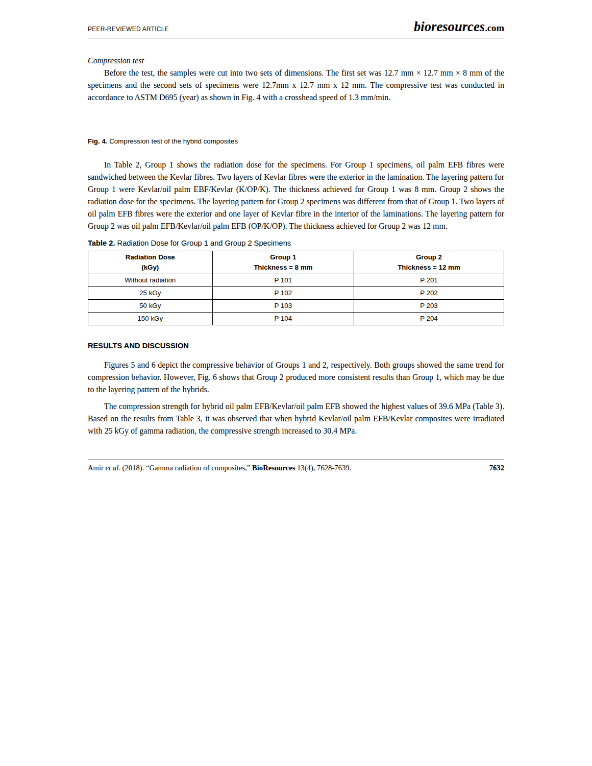PEER-REVIEWED ARTICLE
bioresources.com
Compression test
Before the test, the samples were cut into two sets of dimensions. The first set was 12.7 mm × 12.7 mm × 8 mm of the specimens and the second sets of specimens were 12.7mm x 12.7 mm x 12 mm. The compressive test was conducted in accordance to ASTM D695 (year) as shown in Fig. 4 with a crosshead speed of 1.3 mm/min.
Fig. 4. Compression test of the hybrid composites
In Table 2, Group 1 shows the radiation dose for the specimens. For Group 1 specimens, oil palm EFB fibres were sandwiched between the Kevlar fibres. Two layers of Kevlar fibres were the exterior in the lamination. The layering pattern for Group 1 were Kevlar/oil palm EBF/Kevlar (K/OP/K). The thickness achieved for Group 1 was 8 mm. Group 2 shows the radiation dose for the specimens. The layering pattern for Group 2 specimens was different from that of Group 1. Two layers of oil palm EFB fibres were the exterior and one layer of Kevlar fibre in the interior of the laminations. The layering pattern for Group 2 was oil palm EFB/Kevlar/oil palm EFB (OP/K/OP). The thickness achieved for Group 2 was 12 mm.
Table 2. Radiation Dose for Group 1 and Group 2 Specimens
| Radiation Dose (kGy) | Group 1 Thickness = 8 mm | Group 2 Thickness = 12 mm |
| --- | --- | --- |
| Without radiation | P 101 | P 201 |
| 25 kGy | P 102 | P 202 |
| 50 kGy | P 103 | P 203 |
| 150 kGy | P 104 | P 204 |
RESULTS AND DISCUSSION
Figures 5 and 6 depict the compressive behavior of Groups 1 and 2, respectively. Both groups showed the same trend for compression behavior. However, Fig. 6 shows that Group 2 produced more consistent results than Group 1, which may be due to the layering pattern of the hybrids.
The compression strength for hybrid oil palm EFB/Kevlar/oil palm EFB showed the highest values of 39.6 MPa (Table 3). Based on the results from Table 3, it was observed that when hybrid Kevlar/oil palm EFB/Kevlar composites were irradiated with 25 kGy of gamma radiation, the compressive strength increased to 30.4 MPa.
Amir et al. (2018). “Gamma radiation of composites,” BioResources 13(4), 7628-7639.
7632